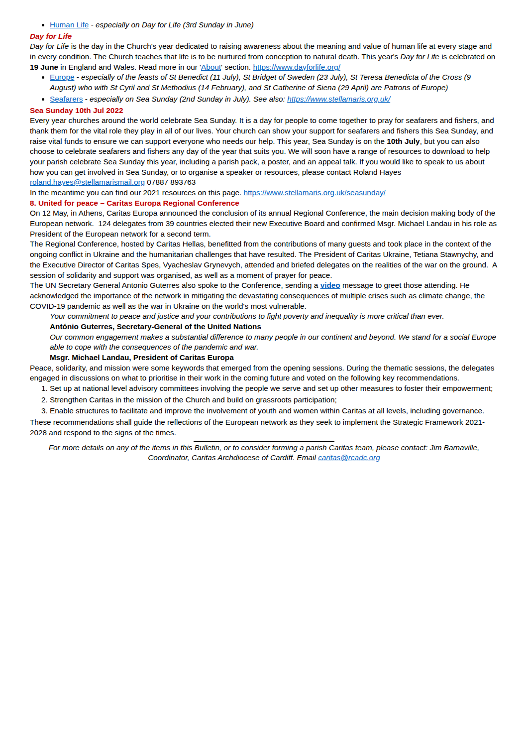Human Life - especially on Day for Life (3rd Sunday in June)
Day for Life
Day for Life is the day in the Church's year dedicated to raising awareness about the meaning and value of human life at every stage and in every condition. The Church teaches that life is to be nurtured from conception to natural death. This year's Day for Life is celebrated on 19 June in England and Wales. Read more in our 'About' section. https://www.dayforlife.org/
Europe - especially of the feasts of St Benedict (11 July), St Bridget of Sweden (23 July), St Teresa Benedicta of the Cross (9 August) who with St Cyril and St Methodius (14 February), and St Catherine of Siena (29 April) are Patrons of Europe)
Seafarers - especially on Sea Sunday (2nd Sunday in July). See also: https://www.stellamaris.org.uk/
Sea Sunday 10th Jul 2022
Every year churches around the world celebrate Sea Sunday. It is a day for people to come together to pray for seafarers and fishers, and thank them for the vital role they play in all of our lives. Your church can show your support for seafarers and fishers this Sea Sunday, and raise vital funds to ensure we can support everyone who needs our help. This year, Sea Sunday is on the 10th July, but you can also choose to celebrate seafarers and fishers any day of the year that suits you. We will soon have a range of resources to download to help your parish celebrate Sea Sunday this year, including a parish pack, a poster, and an appeal talk. If you would like to speak to us about how you can get involved in Sea Sunday, or to organise a speaker or resources, please contact Roland Hayes roland.hayes@stellamarismail.org 07887 893763
In the meantime you can find our 2021 resources on this page. https://www.stellamaris.org.uk/seasunday/
8. United for peace – Caritas Europa Regional Conference
On 12 May, in Athens, Caritas Europa announced the conclusion of its annual Regional Conference, the main decision making body of the European network. 124 delegates from 39 countries elected their new Executive Board and confirmed Msgr. Michael Landau in his role as President of the European network for a second term.
The Regional Conference, hosted by Caritas Hellas, benefitted from the contributions of many guests and took place in the context of the ongoing conflict in Ukraine and the humanitarian challenges that have resulted. The President of Caritas Ukraine, Tetiana Stawnychy, and the Executive Director of Caritas Spes, Vyacheslav Grynevych, attended and briefed delegates on the realities of the war on the ground. A session of solidarity and support was organised, as well as a moment of prayer for peace.
The UN Secretary General Antonio Guterres also spoke to the Conference, sending a video message to greet those attending. He acknowledged the importance of the network in mitigating the devastating consequences of multiple crises such as climate change, the COVID-19 pandemic as well as the war in Ukraine on the world's most vulnerable.
Your commitment to peace and justice and your contributions to fight poverty and inequality is more critical than ever.
António Guterres, Secretary-General of the United Nations
Our common engagement makes a substantial difference to many people in our continent and beyond. We stand for a social Europe able to cope with the consequences of the pandemic and war.
Msgr. Michael Landau, President of Caritas Europa
Peace, solidarity, and mission were some keywords that emerged from the opening sessions. During the thematic sessions, the delegates engaged in discussions on what to prioritise in their work in the coming future and voted on the following key recommendations.
Set up at national level advisory committees involving the people we serve and set up other measures to foster their empowerment;
Strengthen Caritas in the mission of the Church and build on grassroots participation;
Enable structures to facilitate and improve the involvement of youth and women within Caritas at all levels, including governance.
These recommendations shall guide the reflections of the European network as they seek to implement the Strategic Framework 2021-2028 and respond to the signs of the times.
For more details on any of the items in this Bulletin, or to consider forming a parish Caritas team, please contact: Jim Barnaville, Coordinator, Caritas Archdiocese of Cardiff. Email caritas@rcadc.org